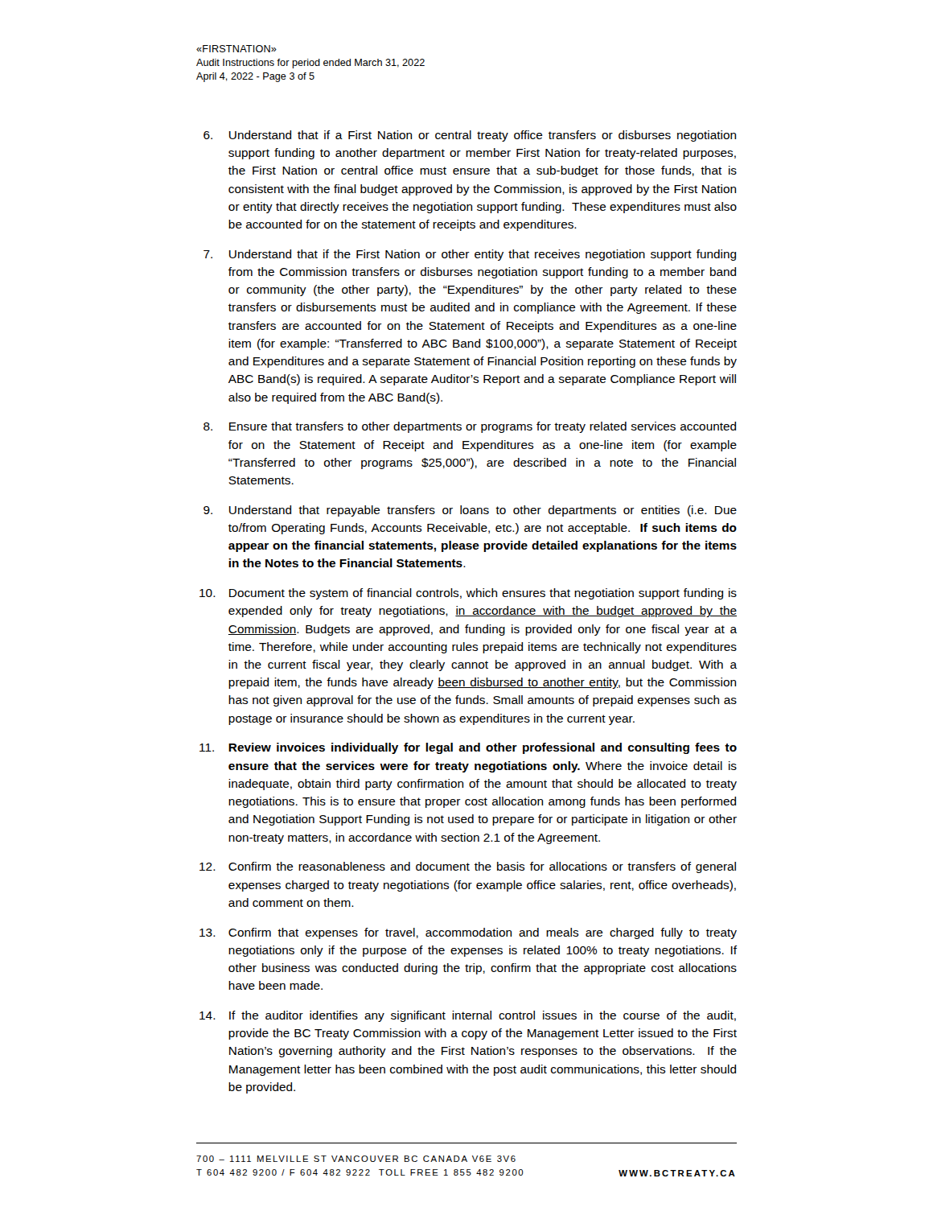«FIRSTNATION»
Audit Instructions for period ended March 31, 2022
April 4, 2022 - Page 3 of 5
Understand that if a First Nation or central treaty office transfers or disburses negotiation support funding to another department or member First Nation for treaty-related purposes, the First Nation or central office must ensure that a sub-budget for those funds, that is consistent with the final budget approved by the Commission, is approved by the First Nation or entity that directly receives the negotiation support funding. These expenditures must also be accounted for on the statement of receipts and expenditures.
Understand that if the First Nation or other entity that receives negotiation support funding from the Commission transfers or disburses negotiation support funding to a member band or community (the other party), the “Expenditures” by the other party related to these transfers or disbursements must be audited and in compliance with the Agreement. If these transfers are accounted for on the Statement of Receipts and Expenditures as a one-line item (for example: “Transferred to ABC Band $100,000”), a separate Statement of Receipt and Expenditures and a separate Statement of Financial Position reporting on these funds by ABC Band(s) is required. A separate Auditor’s Report and a separate Compliance Report will also be required from the ABC Band(s).
Ensure that transfers to other departments or programs for treaty related services accounted for on the Statement of Receipt and Expenditures as a one-line item (for example “Transferred to other programs $25,000”), are described in a note to the Financial Statements.
Understand that repayable transfers or loans to other departments or entities (i.e. Due to/from Operating Funds, Accounts Receivable, etc.) are not acceptable. If such items do appear on the financial statements, please provide detailed explanations for the items in the Notes to the Financial Statements.
Document the system of financial controls, which ensures that negotiation support funding is expended only for treaty negotiations, in accordance with the budget approved by the Commission. Budgets are approved, and funding is provided only for one fiscal year at a time. Therefore, while under accounting rules prepaid items are technically not expenditures in the current fiscal year, they clearly cannot be approved in an annual budget. With a prepaid item, the funds have already been disbursed to another entity, but the Commission has not given approval for the use of the funds. Small amounts of prepaid expenses such as postage or insurance should be shown as expenditures in the current year.
Review invoices individually for legal and other professional and consulting fees to ensure that the services were for treaty negotiations only. Where the invoice detail is inadequate, obtain third party confirmation of the amount that should be allocated to treaty negotiations. This is to ensure that proper cost allocation among funds has been performed and Negotiation Support Funding is not used to prepare for or participate in litigation or other non-treaty matters, in accordance with section 2.1 of the Agreement.
Confirm the reasonableness and document the basis for allocations or transfers of general expenses charged to treaty negotiations (for example office salaries, rent, office overheads), and comment on them.
Confirm that expenses for travel, accommodation and meals are charged fully to treaty negotiations only if the purpose of the expenses is related 100% to treaty negotiations. If other business was conducted during the trip, confirm that the appropriate cost allocations have been made.
If the auditor identifies any significant internal control issues in the course of the audit, provide the BC Treaty Commission with a copy of the Management Letter issued to the First Nation’s governing authority and the First Nation’s responses to the observations. If the Management letter has been combined with the post audit communications, this letter should be provided.
700 – 1111 MELVILLE ST VANCOUVER BC CANADA V6E 3V6
T 604 482 9200 / F 604 482 9222 TOLL FREE 1 855 482 9200
WWW.BCTREATY.CA